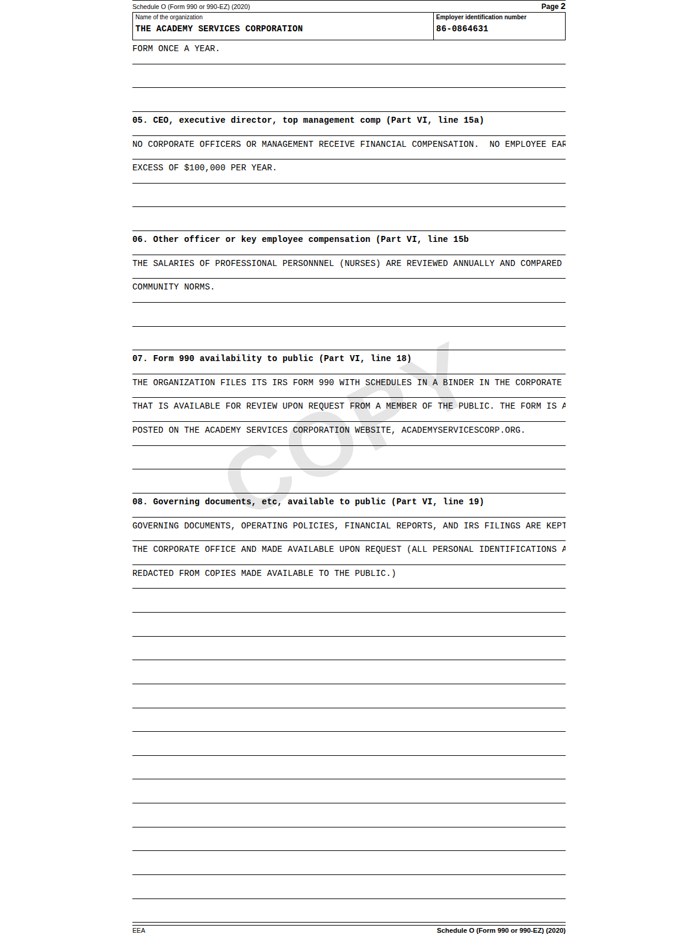Schedule O (Form 990 or 990-EZ) (2020)
Page 2
| Name of the organization THE ACADEMY SERVICES CORPORATION | Employer identification number 86-0864631 |
COPY
FORM ONCE A YEAR.
05. CEO, executive director, top management comp (Part VI, line 15a)
NO CORPORATE OFFICERS OR MANAGEMENT RECEIVE FINANCIAL COMPENSATION. NO EMPLOYEE EARNS IN
EXCESS OF $100,000 PER YEAR.
06. Other officer or key employee compensation (Part VI, line 15b
THE SALARIES OF PROFESSIONAL PERSONNNEL (NURSES) ARE REVIEWED ANNUALLY AND COMPARED TO
COMMUNITY NORMS.
07. Form 990 availability to public (Part VI, line 18)
THE ORGANIZATION FILES ITS IRS FORM 990 WITH SCHEDULES IN A BINDER IN THE CORPORATE OFFICE
THAT IS AVAILABLE FOR REVIEW UPON REQUEST FROM A MEMBER OF THE PUBLIC. THE FORM IS ALSO
POSTED ON THE ACADEMY SERVICES CORPORATION WEBSITE, ACADEMYSERVICESCORP.ORG.
08. Governing documents, etc, available to public (Part VI, line 19)
GOVERNING DOCUMENTS, OPERATING POLICIES, FINANCIAL REPORTS, AND IRS FILINGS ARE KEPT IN
THE CORPORATE OFFICE AND MADE AVAILABLE UPON REQUEST (ALL PERSONAL IDENTIFICATIONS ARE
REDACTED FROM COPIES MADE AVAILABLE TO THE PUBLIC.)
EEA
Schedule O (Form 990 or 990-EZ) (2020)